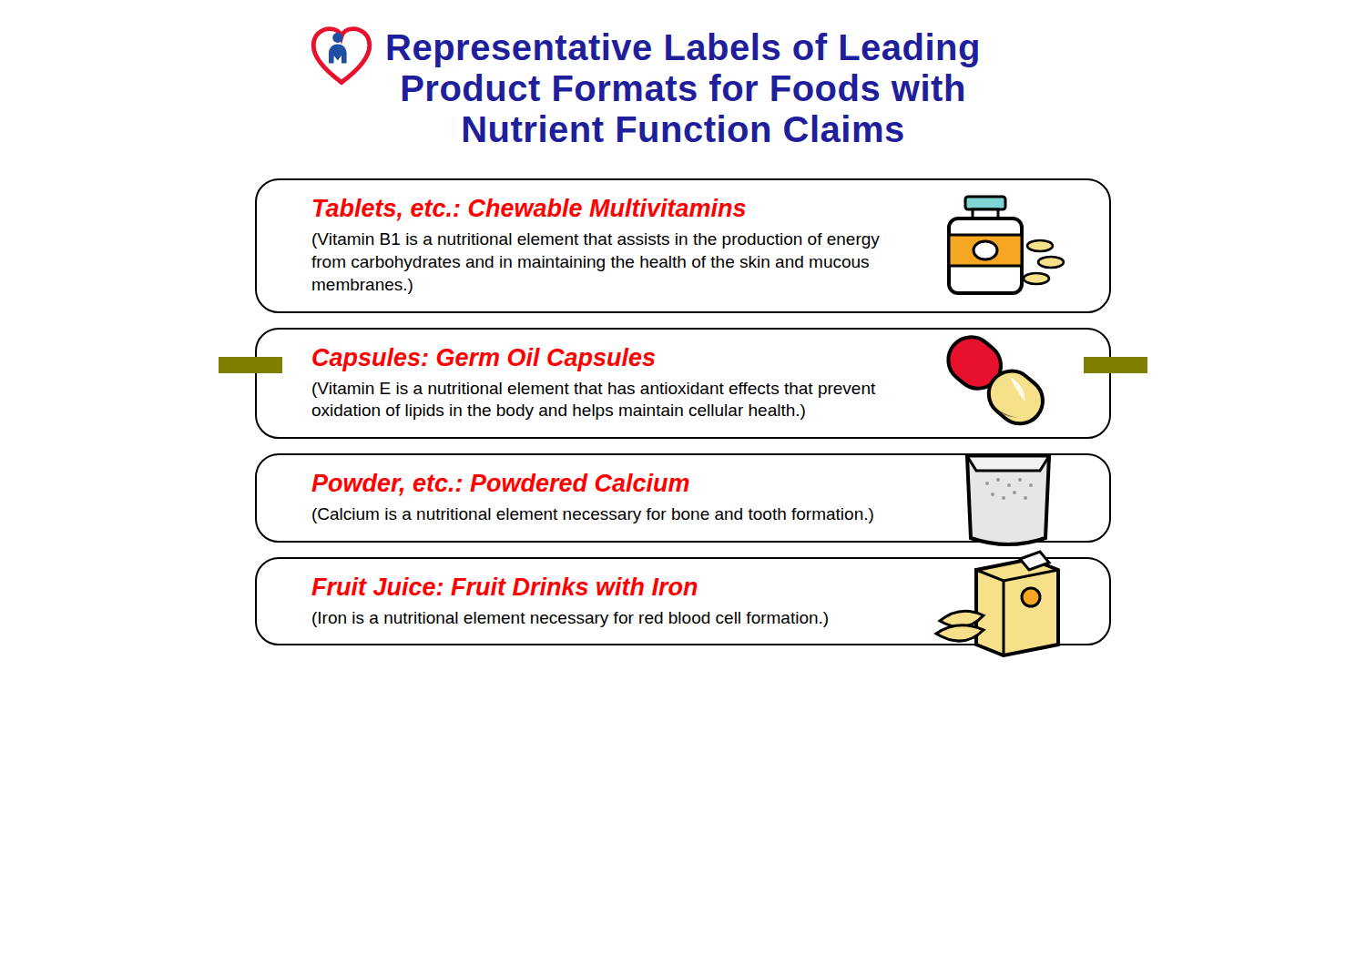Representative Labels of Leading
Product Formats for Foods with
Nutrient Function Claims
Tablets, etc.: Chewable Multivitamins
(Vitamin B1 is a nutritional element that assists in the production of energy from carbohydrates and in maintaining the health of the skin and mucous membranes.)
Capsules: Germ Oil Capsules
(Vitamin E is a nutritional element that has antioxidant effects that prevent oxidation of lipids in the body and helps maintain cellular health.)
Powder, etc.: Powdered Calcium
(Calcium is a nutritional element necessary for bone and tooth formation.)
Fruit Juice: Fruit Drinks with Iron
(Iron is a nutritional element necessary for red blood cell formation.)